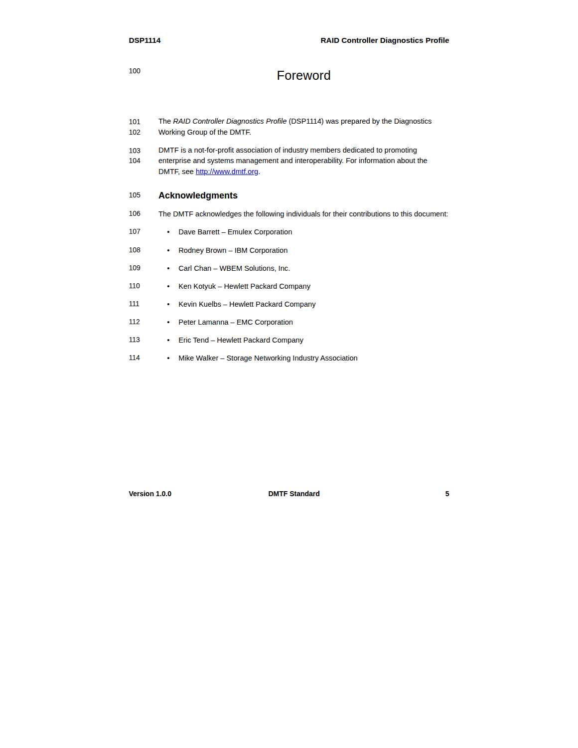DSP1114
RAID Controller Diagnostics Profile
100
Foreword
101
102
The RAID Controller Diagnostics Profile (DSP1114) was prepared by the Diagnostics Working Group of the DMTF.
103
104
DMTF is a not-for-profit association of industry members dedicated to promoting enterprise and systems management and interoperability. For information about the DMTF, see http://www.dmtf.org.
105
Acknowledgments
106
The DMTF acknowledges the following individuals for their contributions to this document:
107
•
Dave Barrett – Emulex Corporation
108
•
Rodney Brown – IBM Corporation
109
•
Carl Chan – WBEM Solutions, Inc.
110
•
Ken Kotyuk – Hewlett Packard Company
111
•
Kevin Kuelbs – Hewlett Packard Company
112
•
Peter Lamanna – EMC Corporation
113
•
Eric Tend – Hewlett Packard Company
114
•
Mike Walker – Storage Networking Industry Association
Version 1.0.0
DMTF Standard
5